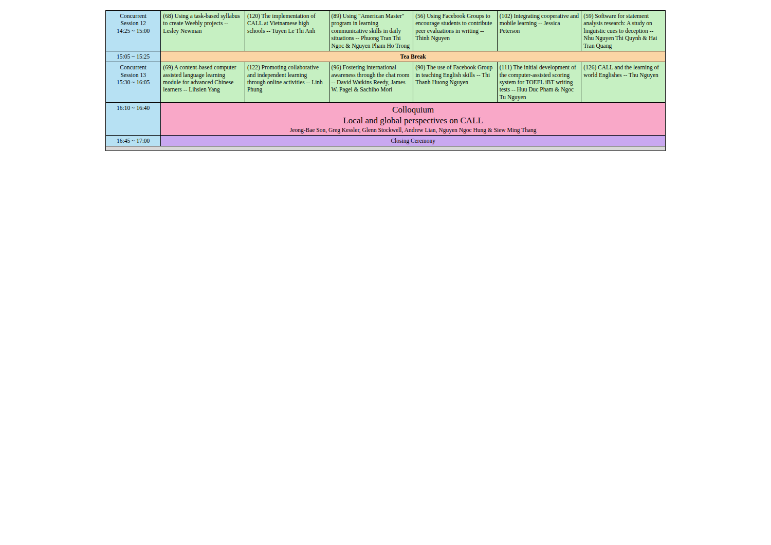| Concurrent Session 12 14:25 ~ 15:00 | (68) Using a task-based syllabus to create Weebly projects -- Lesley Newman | (120) The implementation of CALL at Vietnamese high schools -- Tuyen Le Thi Anh | (89) Using "American Master" program in learning communicative skills in daily situations -- Phuong Tran Thi Ngoc & Nguyen Pham Ho Trong | (56) Using Facebook Groups to encourage students to contribute peer evaluations in writing -- Thinh Nguyen | (102) Integrating cooperative and mobile learning -- Jessica Peterson | (59) Software for statement analysis research: A study on linguistic cues to deception -- Nhu Nguyen Thi Quynh & Hai Tran Quang |
| 15:05 ~ 15:25 | Tea Break |
| Concurrent Session 13 15:30 ~ 16:05 | (69) A content-based computer assisted language learning module for advanced Chinese learners -- Lihsien Yang | (122) Promoting collaborative and independent learning through online activities -- Linh Phung | (96) Fostering international awareness through the chat room -- David Watkins Reedy, James W. Pagel & Sachiho Mori | (90) The use of Facebook Group in teaching English skills -- Thi Thanh Huong Nguyen | (111) The initial development of the computer-assisted scoring system for TOEFL iBT writing tests -- Huu Duc Pham & Ngoc Tu Nguyen | (126) CALL and the learning of world Englishes -- Thu Nguyen |
| 16:10 ~ 16:40 | Colloquium Local and global perspectives on CALL Jeong-Bae Son, Greg Kessler, Glenn Stockwell, Andrew Lian, Nguyen Ngoc Hung & Siew Ming Thang |
| 16:45 ~ 17:00 | Closing Ceremony |